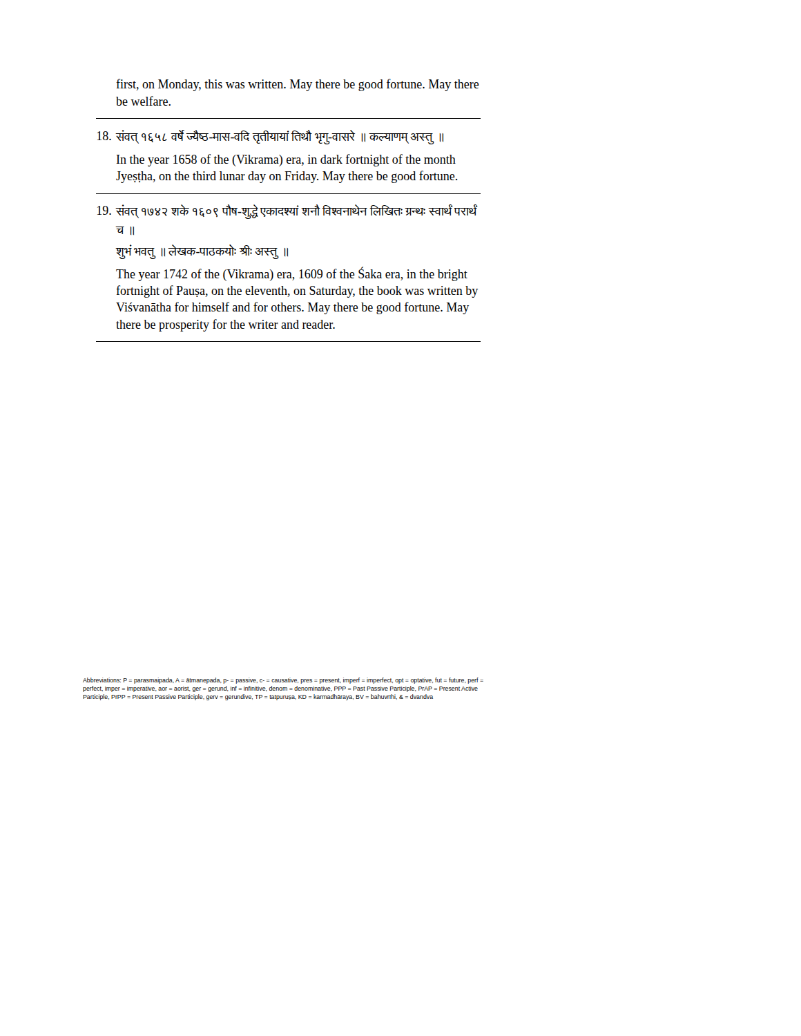first, on Monday, this was written. May there be good fortune. May there be welfare.
18.
संवत् १६५८ वर्षे ज्यैष्ठ-मास-वदि तृतीयायां तिथौ भृगु-वासरे ॥ कल्याणम् अस्तु ॥
In the year 1658 of the (Vikrama) era, in dark fortnight of the month Jyeṣṭha, on the third lunar day on Friday. May there be good fortune.
19.
संवत् १७४२ शके १६०९ पौष-शुद्धे एकादश्यां शनौ विश्वनाथेन लिखितः ग्रन्थः स्वार्थं परार्थं च ॥
शुभं भवतु ॥ लेखक-पाठकयोः श्रीः अस्तु ॥
The year 1742 of the (Vikrama) era, 1609 of the Śaka era, in the bright fortnight of Pauṣa, on the eleventh, on Saturday, the book was written by Viśvanātha for himself and for others. May there be good fortune. May there be prosperity for the writer and reader.
Abbreviations: P = parasmaipada, A = ātmanepada, p- = passive, c- = causative, pres = present, imperf = imperfect, opt = optative, fut = future, perf = perfect, imper = imperative, aor = aorist, ger = gerund, inf = infinitive, denom = denominative, PPP = Past Passive Participle, PrAP = Present Active Participle, PrPP = Present Passive Participle, gerv = gerundive, TP = tatpuruṣa, KD = karmadhāraya, BV = bahuvrīhi, & = dvandva